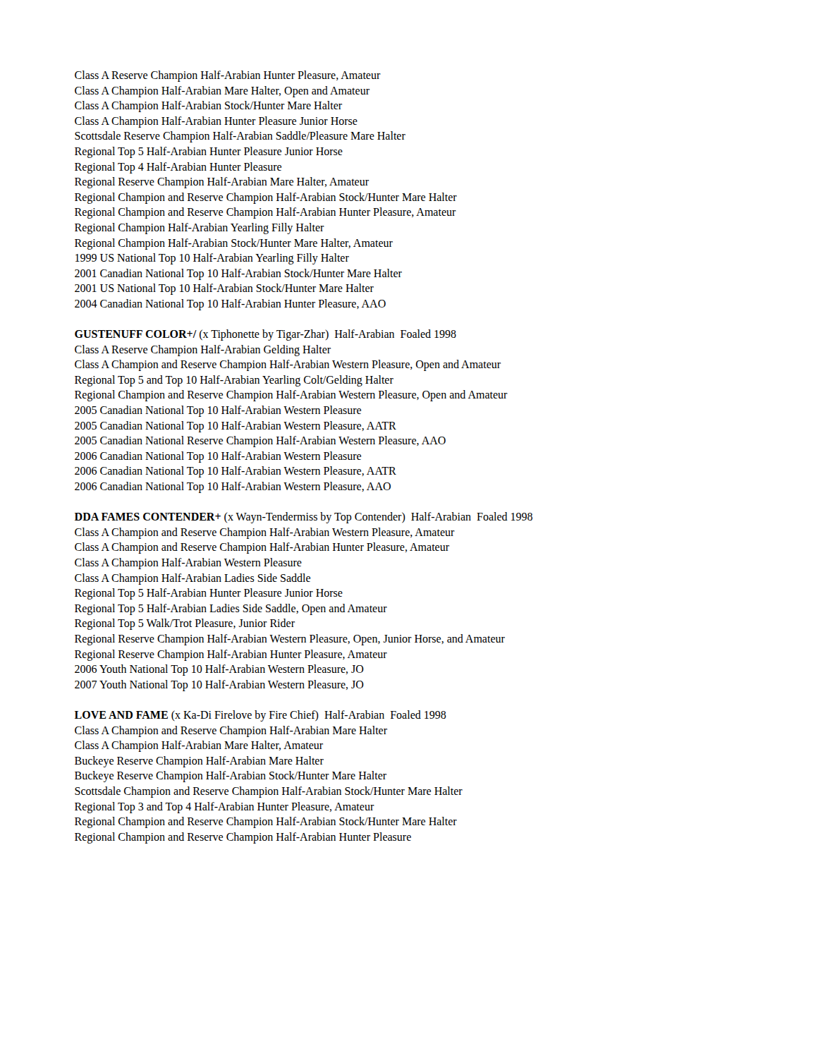Class A Reserve Champion Half-Arabian Hunter Pleasure, Amateur
Class A Champion Half-Arabian Mare Halter, Open and Amateur
Class A Champion Half-Arabian Stock/Hunter Mare Halter
Class A Champion Half-Arabian Hunter Pleasure Junior Horse
Scottsdale Reserve Champion Half-Arabian Saddle/Pleasure Mare Halter
Regional Top 5 Half-Arabian Hunter Pleasure Junior Horse
Regional Top 4 Half-Arabian Hunter Pleasure
Regional Reserve Champion Half-Arabian Mare Halter, Amateur
Regional Champion and Reserve Champion Half-Arabian Stock/Hunter Mare Halter
Regional Champion and Reserve Champion Half-Arabian Hunter Pleasure, Amateur
Regional Champion Half-Arabian Yearling Filly Halter
Regional Champion Half-Arabian Stock/Hunter Mare Halter, Amateur
1999 US National Top 10 Half-Arabian Yearling Filly Halter
2001 Canadian National Top 10 Half-Arabian Stock/Hunter Mare Halter
2001 US National Top 10 Half-Arabian Stock/Hunter Mare Halter
2004 Canadian National Top 10 Half-Arabian Hunter Pleasure, AAO
GUSTENUFF COLOR+/ (x Tiphonette by Tigar-Zhar) Half-Arabian Foaled 1998
Class A Reserve Champion Half-Arabian Gelding Halter
Class A Champion and Reserve Champion Half-Arabian Western Pleasure, Open and Amateur
Regional Top 5 and Top 10 Half-Arabian Yearling Colt/Gelding Halter
Regional Champion and Reserve Champion Half-Arabian Western Pleasure, Open and Amateur
2005 Canadian National Top 10 Half-Arabian Western Pleasure
2005 Canadian National Top 10 Half-Arabian Western Pleasure, AATR
2005 Canadian National Reserve Champion Half-Arabian Western Pleasure, AAO
2006 Canadian National Top 10 Half-Arabian Western Pleasure
2006 Canadian National Top 10 Half-Arabian Western Pleasure, AATR
2006 Canadian National Top 10 Half-Arabian Western Pleasure, AAO
DDA FAMES CONTENDER+ (x Wayn-Tendermiss by Top Contender) Half-Arabian Foaled 1998
Class A Champion and Reserve Champion Half-Arabian Western Pleasure, Amateur
Class A Champion and Reserve Champion Half-Arabian Hunter Pleasure, Amateur
Class A Champion Half-Arabian Western Pleasure
Class A Champion Half-Arabian Ladies Side Saddle
Regional Top 5 Half-Arabian Hunter Pleasure Junior Horse
Regional Top 5 Half-Arabian Ladies Side Saddle, Open and Amateur
Regional Top 5 Walk/Trot Pleasure, Junior Rider
Regional Reserve Champion Half-Arabian Western Pleasure, Open, Junior Horse, and Amateur
Regional Reserve Champion Half-Arabian Hunter Pleasure, Amateur
2006 Youth National Top 10 Half-Arabian Western Pleasure, JO
2007 Youth National Top 10 Half-Arabian Western Pleasure, JO
LOVE AND FAME (x Ka-Di Firelove by Fire Chief) Half-Arabian Foaled 1998
Class A Champion and Reserve Champion Half-Arabian Mare Halter
Class A Champion Half-Arabian Mare Halter, Amateur
Buckeye Reserve Champion Half-Arabian Mare Halter
Buckeye Reserve Champion Half-Arabian Stock/Hunter Mare Halter
Scottsdale Champion and Reserve Champion Half-Arabian Stock/Hunter Mare Halter
Regional Top 3 and Top 4 Half-Arabian Hunter Pleasure, Amateur
Regional Champion and Reserve Champion Half-Arabian Stock/Hunter Mare Halter
Regional Champion and Reserve Champion Half-Arabian Hunter Pleasure